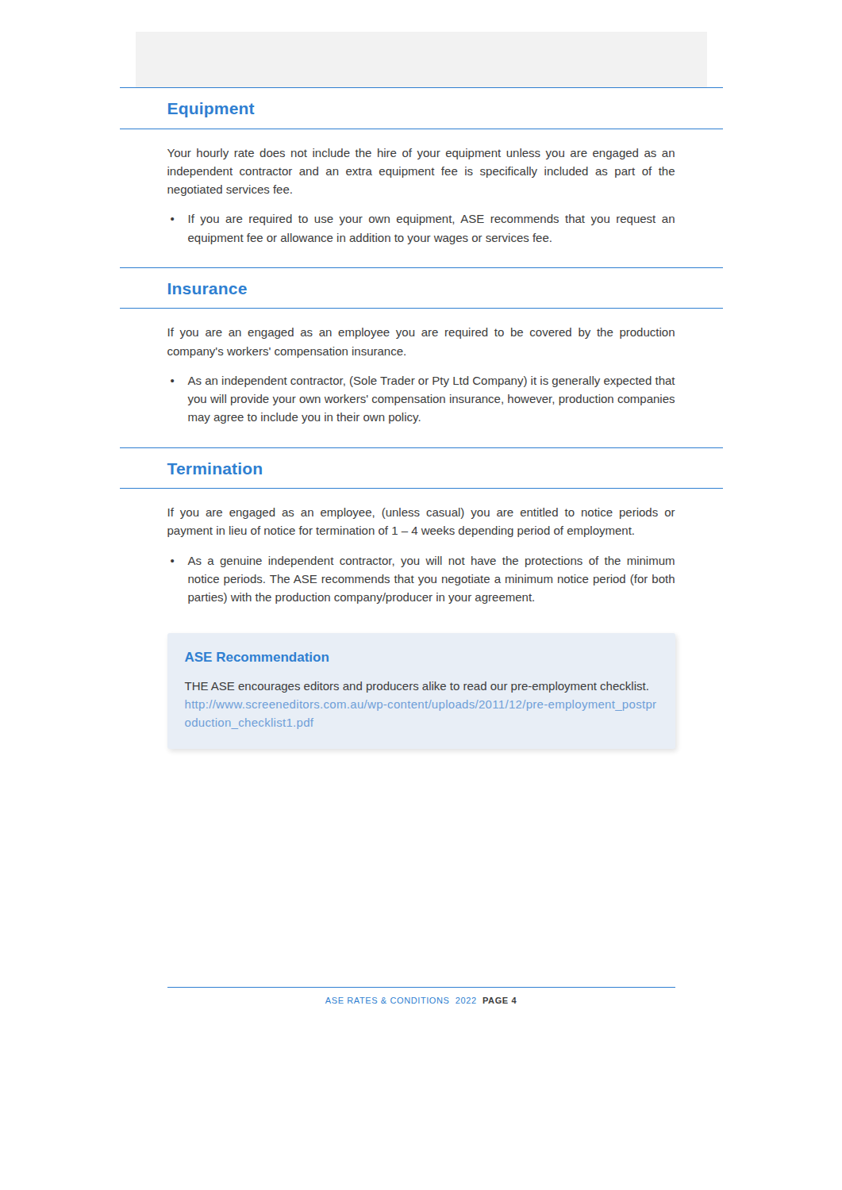Equipment
Your hourly rate does not include the hire of your equipment unless you are engaged as an independent contractor and an extra equipment fee is specifically included as part of the negotiated services fee.
If you are required to use your own equipment, ASE recommends that you request an equipment fee or allowance in addition to your wages or services fee.
Insurance
If you are an engaged as an employee you are required to be covered by the production company's workers' compensation insurance.
As an independent contractor, (Sole Trader or Pty Ltd Company) it is generally expected that you will provide your own workers' compensation insurance, however, production companies may agree to include you in their own policy.
Termination
If you are engaged as an employee, (unless casual) you are entitled to notice periods or payment in lieu of notice for termination of 1 – 4 weeks depending period of employment.
As a genuine independent contractor, you will not have the protections of the minimum notice periods. The ASE recommends that you negotiate a minimum notice period (for both parties) with the production company/producer in your agreement.
ASE Recommendation
THE ASE encourages editors and producers alike to read our pre-employment checklist.
http://www.screeneditors.com.au/wp-content/uploads/2011/12/pre-employment_postproduction_checklist1.pdf
ASE RATES & CONDITIONS 2022 PAGE 4